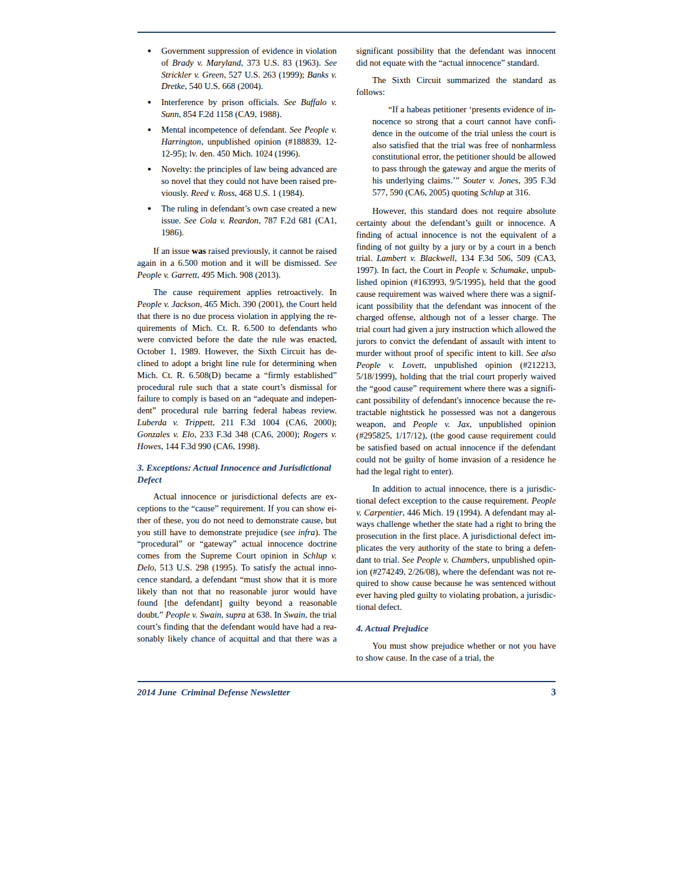Government suppression of evidence in violation of Brady v. Maryland, 373 U.S. 83 (1963). See Strickler v. Green, 527 U.S. 263 (1999); Banks v. Dretke, 540 U.S. 668 (2004).
Interference by prison officials. See Buffalo v. Sunn, 854 F.2d 1158 (CA9, 1988).
Mental incompetence of defendant. See People v. Harrington, unpublished opinion (#188839, 12-12-95); lv. den. 450 Mich. 1024 (1996).
Novelty: the principles of law being advanced are so novel that they could not have been raised previously. Reed v. Ross, 468 U.S. 1 (1984).
The ruling in defendant’s own case created a new issue. See Cola v. Reardon, 787 F.2d 681 (CA1, 1986).
If an issue was raised previously, it cannot be raised again in a 6.500 motion and it will be dismissed. See People v. Garrett, 495 Mich. 908 (2013).
The cause requirement applies retroactively. In People v. Jackson, 465 Mich. 390 (2001), the Court held that there is no due process violation in applying the requirements of Mich. Ct. R. 6.500 to defendants who were convicted before the date the rule was enacted, October 1, 1989. However, the Sixth Circuit has declined to adopt a bright line rule for determining when Mich. Ct. R. 6.508(D) became a “firmly established” procedural rule such that a state court’s dismissal for failure to comply is based on an “adequate and independent” procedural rule barring federal habeas review. Luberda v. Trippett, 211 F.3d 1004 (CA6, 2000); Gonzales v. Elo, 233 F.3d 348 (CA6, 2000); Rogers v. Howes, 144 F.3d 990 (CA6, 1998).
3. Exceptions: Actual Innocence and Jurisdictional Defect
Actual innocence or jurisdictional defects are exceptions to the “cause” requirement. If you can show either of these, you do not need to demonstrate cause, but you still have to demonstrate prejudice (see infra). The “procedural” or “gateway” actual innocence doctrine comes from the Supreme Court opinion in Schlup v. Delo, 513 U.S. 298 (1995). To satisfy the actual innocence standard, a defendant “must show that it is more likely than not that no reasonable juror would have found [the defendant] guilty beyond a reasonable doubt.” People v. Swain, supra at 638. In Swain, the trial court’s finding that the defendant would have had a reasonably likely chance of acquittal and that there was a significant possibility that the defendant was innocent did not equate with the “actual innocence” standard.
The Sixth Circuit summarized the standard as follows:
“If a habeas petitioner ‘presents evidence of innocence so strong that a court cannot have confidence in the outcome of the trial unless the court is also satisfied that the trial was free of nonharmless constitutional error, the petitioner should be allowed to pass through the gateway and argue the merits of his underlying claims.’” Souter v. Jones, 395 F.3d 577, 590 (CA6, 2005) quoting Schlup at 316.
However, this standard does not require absolute certainty about the defendant’s guilt or innocence. A finding of actual innocence is not the equivalent of a finding of not guilty by a jury or by a court in a bench trial. Lambert v. Blackwell, 134 F.3d 506, 509 (CA3, 1997). In fact, the Court in People v. Schumake, unpublished opinion (#163993, 9/5/1995), held that the good cause requirement was waived where there was a significant possibility that the defendant was innocent of the charged offense, although not of a lesser charge. The trial court had given a jury instruction which allowed the jurors to convict the defendant of assault with intent to murder without proof of specific intent to kill. See also People v. Lovett, unpublished opinion (#212213, 5/18/1999), holding that the trial court properly waived the “good cause” requirement where there was a significant possibility of defendant's innocence because the retractable nightstick he possessed was not a dangerous weapon, and People v. Jax, unpublished opinion (#295825, 1/17/12), (the good cause requirement could be satisfied based on actual innocence if the defendant could not be guilty of home invasion of a residence he had the legal right to enter).
In addition to actual innocence, there is a jurisdictional defect exception to the cause requirement. People v. Carpentier, 446 Mich. 19 (1994). A defendant may always challenge whether the state had a right to bring the prosecution in the first place. A jurisdictional defect implicates the very authority of the state to bring a defendant to trial. See People v. Chambers, unpublished opinion (#274249, 2/26/08), where the defendant was not required to show cause because he was sentenced without ever having pled guilty to violating probation, a jurisdictional defect.
4. Actual Prejudice
You must show prejudice whether or not you have to show cause. In the case of a trial, the
2014 June Criminal Defense Newsletter 3